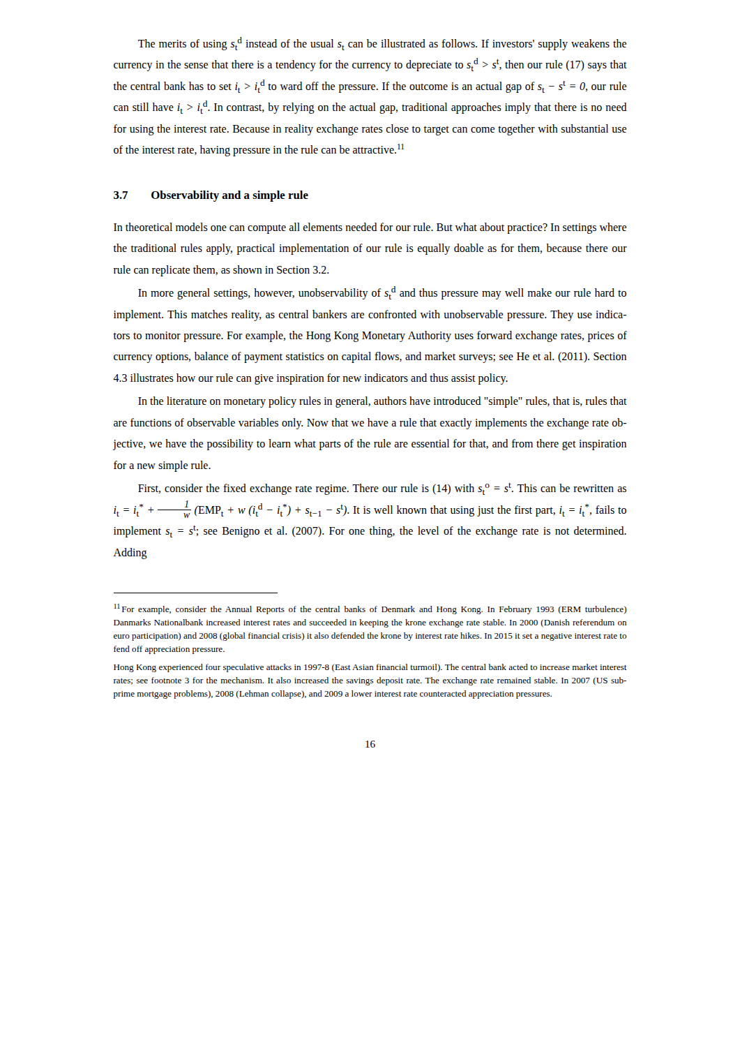The merits of using std instead of the usual st can be illustrated as follows. If investors' supply weakens the currency in the sense that there is a tendency for the currency to depreciate to std > st, then our rule (17) says that the central bank has to set it > itd to ward off the pressure. If the outcome is an actual gap of st − st = 0, our rule can still have it > itd. In contrast, by relying on the actual gap, traditional approaches imply that there is no need for using the interest rate. Because in reality exchange rates close to target can come together with substantial use of the interest rate, having pressure in the rule can be attractive.11
3.7 Observability and a simple rule
In theoretical models one can compute all elements needed for our rule. But what about practice? In settings where the traditional rules apply, practical implementation of our rule is equally doable as for them, because there our rule can replicate them, as shown in Section 3.2.
In more general settings, however, unobservability of std and thus pressure may well make our rule hard to implement. This matches reality, as central bankers are confronted with unobservable pressure. They use indicators to monitor pressure. For example, the Hong Kong Monetary Authority uses forward exchange rates, prices of currency options, balance of payment statistics on capital flows, and market surveys; see He et al. (2011). Section 4.3 illustrates how our rule can give inspiration for new indicators and thus assist policy.
In the literature on monetary policy rules in general, authors have introduced "simple" rules, that is, rules that are functions of observable variables only. Now that we have a rule that exactly implements the exchange rate objective, we have the possibility to learn what parts of the rule are essential for that, and from there get inspiration for a new simple rule.
First, consider the fixed exchange rate regime. There our rule is (14) with sto = st. This can be rewritten as it = it* + 1 w (EMPt + w (itd − it*) + st−1 − st). It is well known that using just the first part, it = it*, fails to implement st = st; see Benigno et al. (2007). For one thing, the level of the exchange rate is not determined. Adding
11 For example, consider the Annual Reports of the central banks of Denmark and Hong Kong. In February 1993 (ERM turbulence) Danmarks Nationalbank increased interest rates and succeeded in keeping the krone exchange rate stable. In 2000 (Danish referendum on euro participation) and 2008 (global financial crisis) it also defended the krone by interest rate hikes. In 2015 it set a negative interest rate to fend off appreciation pressure.
Hong Kong experienced four speculative attacks in 1997-8 (East Asian financial turmoil). The central bank acted to increase market interest rates; see footnote 3 for the mechanism. It also increased the savings deposit rate. The exchange rate remained stable. In 2007 (US sub-prime mortgage problems), 2008 (Lehman collapse), and 2009 a lower interest rate counteracted appreciation pressures.
16